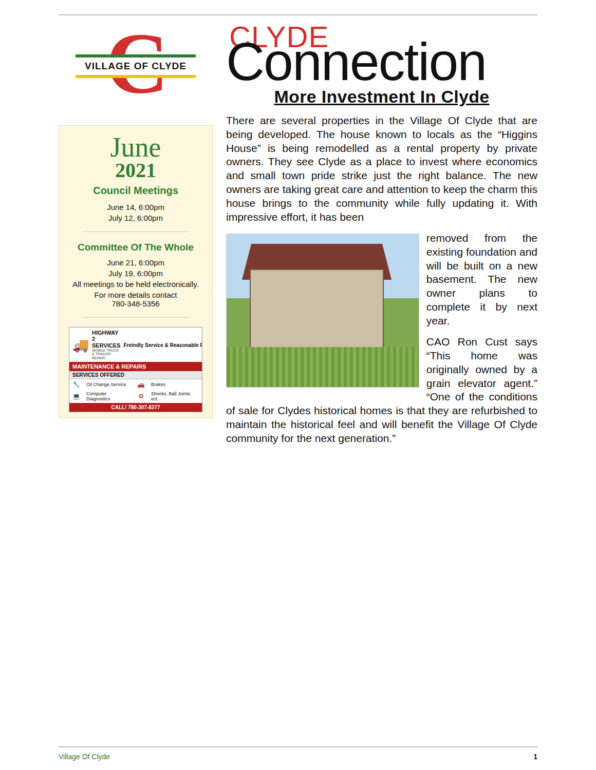C
VILLAGE OF CLYDE
June 2021
Council Meetings
June 14, 6:00pm
July 12, 6:00pm
Committee Of The Whole
June 21, 6:00pm
July 19, 6:00pm
All meetings to be held electronically.
For more details contact
780-348-5356
🚚 HIGHWAY 2 SERVICESMOBILE TRUCK & TRAILER REPAIR Freindly Service & Reasonable Prices
MAINTENANCE & REPAIRS
SERVICES OFFERED
| 🔧 | Oil Change Service | 🚗 | Brakes |
| 💻 | Computer Diagnostics | ⚙ | Shocks, Ball Joints, ect. |
CALL! 780-307-8377
CLYDE Connection
More Investment In Clyde
There are several properties in the Village Of Clyde that are being developed. The house known to locals as the “Higgins House” is being remodelled as a rental property by private owners. They see Clyde as a place to invest where economics and small town pride strike just the right balance. The new owners are taking great care and attention to keep the charm this house brings to the community while fully updating it. With impressive effort, it has been
removed from the existing foundation and will be built on a new basement. The new owner plans to complete it by next year.
CAO Ron Cust says “This home was originally owned by a grain elevator agent.” “One of the conditions of sale for Clydes historical homes is that they are refurbished to maintain the historical feel and will benefit the Village Of Clyde community for the next generation.”
Village Of Clyde 1